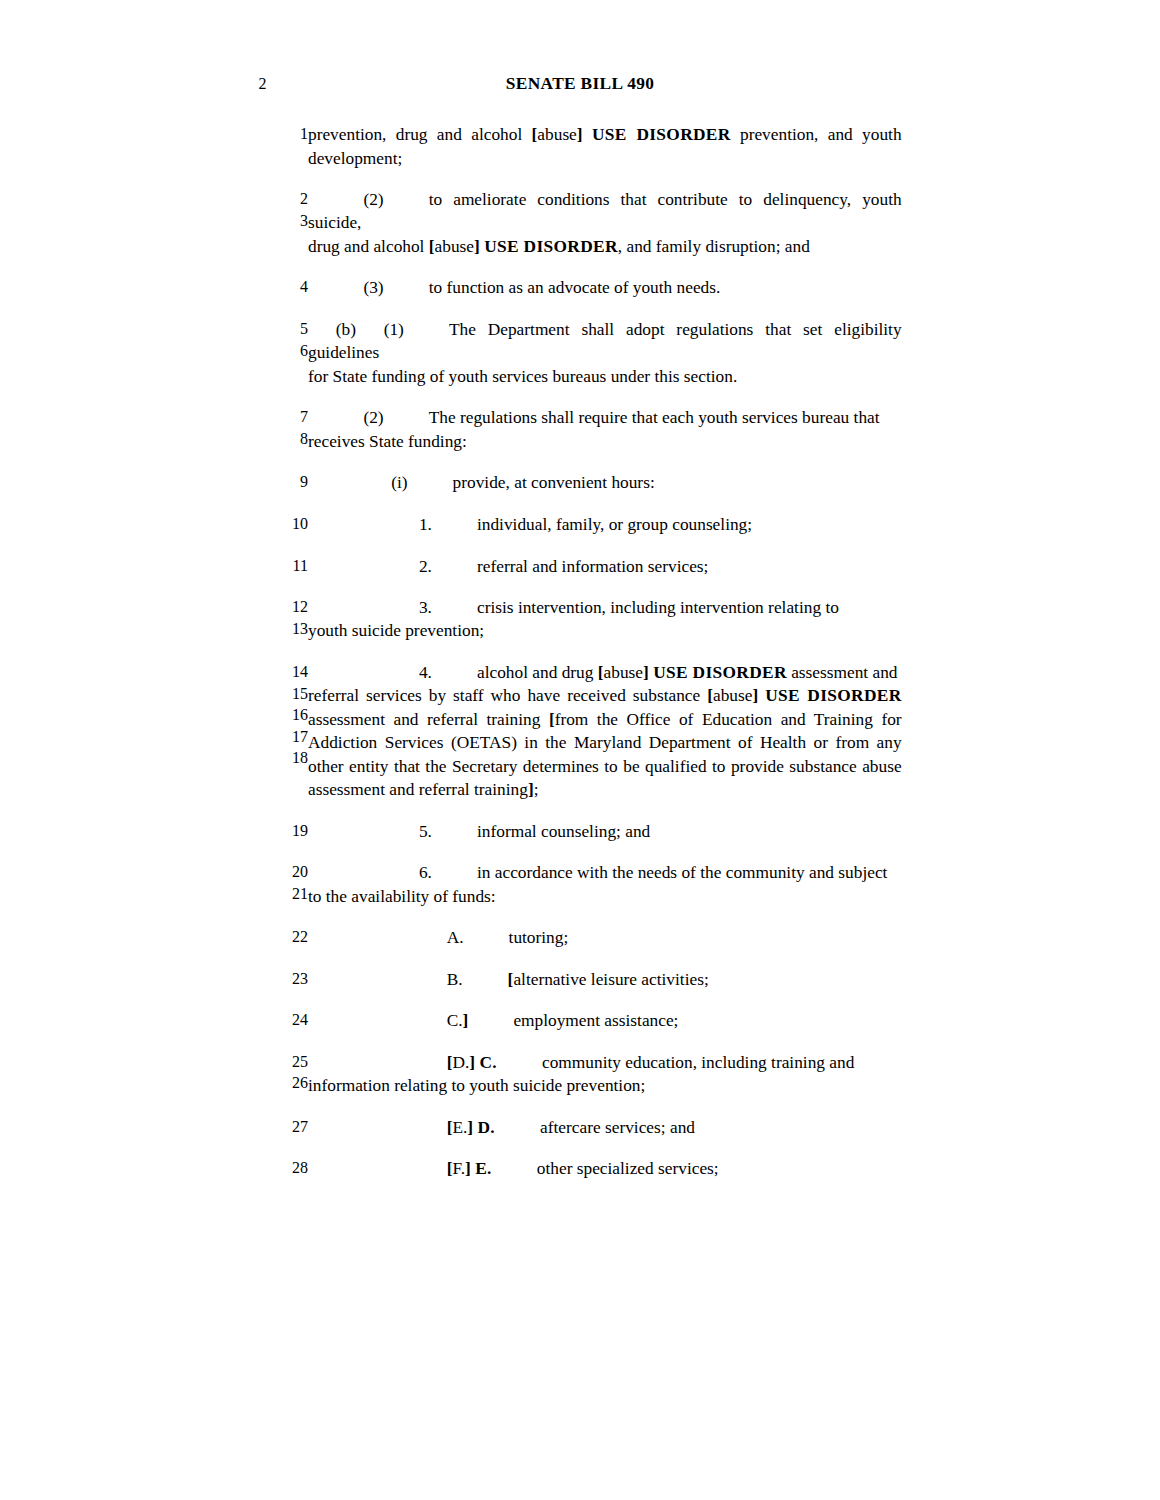2
SENATE BILL 490
| 1 | prevention, drug and alcohol [ abuse ] USE DISORDER prevention, and youth development; |
| 2 3 | (2) to ameliorate conditions that contribute to delinquency, youth suicide, drug and alcohol [ abuse ] USE DISORDER , and family disruption; and |
| 4 | (3) to function as an advocate of youth needs. |
| 5 6 | (b) (1) The Department shall adopt regulations that set eligibility guidelines for State funding of youth services bureaus under this section. |
| 7 8 | (2) The regulations shall require that each youth services bureau that receives State funding: |
| 9 | (i) provide, at convenient hours: |
| 10 | 1. individual, family, or group counseling; |
| 11 | 2. referral and information services; |
| 12 13 | 3. crisis intervention, including intervention relating to youth suicide prevention; |
| 14 15 16 17 18 | 4. alcohol and drug [ abuse ] USE DISORDER assessment and referral services by staff who have received substance [ abuse ] USE DISORDER assessment and referral training [ from the Office of Education and Training for Addiction Services (OETAS) in the Maryland Department of Health or from any other entity that the Secretary determines to be qualified to provide substance abuse assessment and referral training ] ; |
| 19 | 5. informal counseling; and |
| 20 21 | 6. in accordance with the needs of the community and subject to the availability of funds: |
| 22 | A. tutoring; |
| 23 | B. [ alternative leisure activities; |
| 24 | C. ] employment assistance; |
| 25 26 | [ D. ] C. community education, including training and information relating to youth suicide prevention; |
| 27 | [ E. ] D. aftercare services; and |
| 28 | [ F. ] E. other specialized services; |